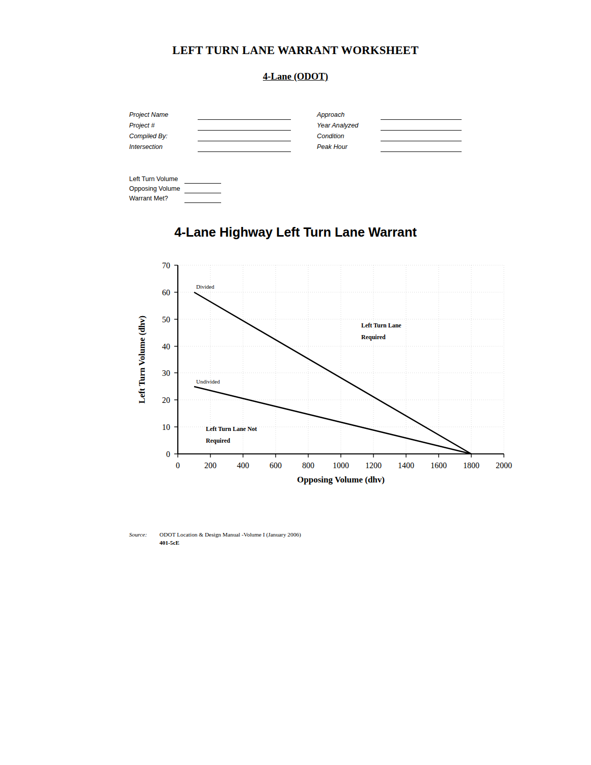LEFT TURN LANE WARRANT WORKSHEET
4-Lane (ODOT)
| Project Name | | | Approach | |
| Project # | | | Year Analyzed | |
| Compiled By: | | | Condition | |
| Intersection | | | Peak Hour | |
| Left Turn Volume | |
| Opposing Volume | |
| Warrant Met? | |
4-Lane Highway Left Turn Lane Warrant
Plot geometry: x: 0 .. 2000 (dhv) -> px 95 .. 735 y: 0 .. 70 (dhv) -> px 400 .. 30 Divided curve: (100, 60) -> (1800, 0) Undivided curve: (100, 25) -> (1800, 0) 0 10 20 30 40 50 60 70 0 200 400 600 800 1000 1200 1400 1600 1800 2000 Opposing Volume (dhv) Left Turn Volume (dhv) Divided Undivided Left Turn Lane Required Left Turn Lane Not Required
Source: ODOT Location & Design Manual -Volume I (January 2006) 401-5cE